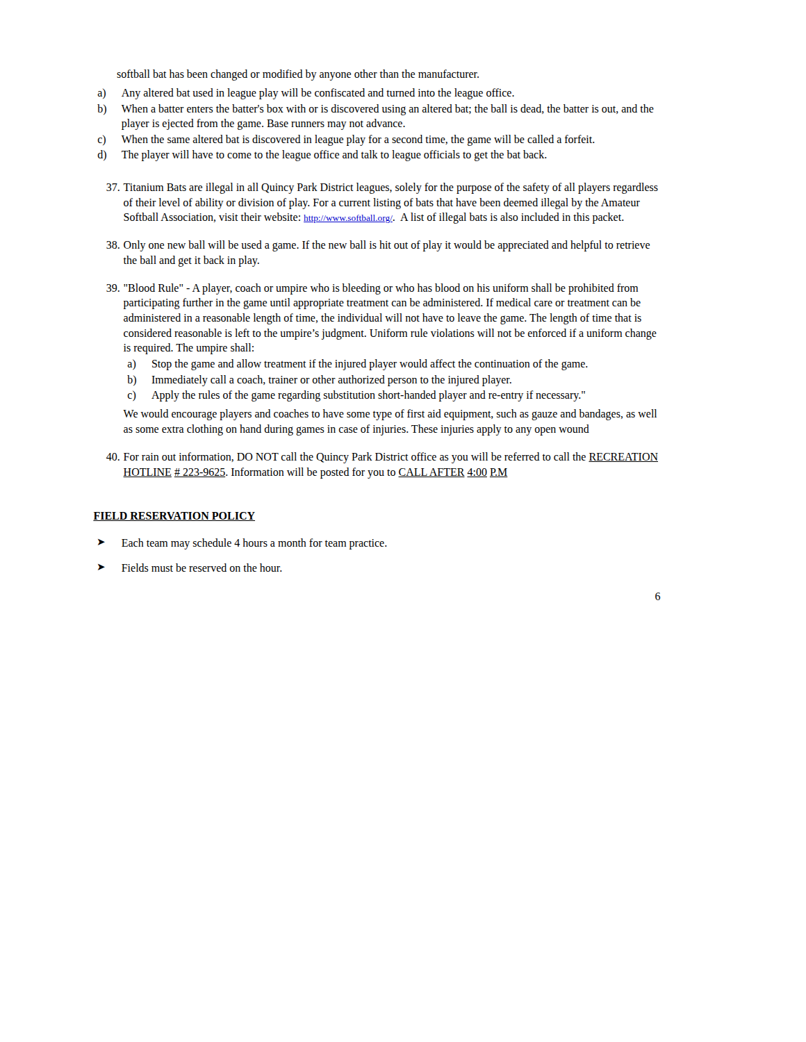softball bat has been changed or modified by anyone other than the manufacturer.
a) Any altered bat used in league play will be confiscated and turned into the league office.
b) When a batter enters the batter's box with or is discovered using an altered bat; the ball is dead, the batter is out, and the player is ejected from the game. Base runners may not advance.
c) When the same altered bat is discovered in league play for a second time, the game will be called a forfeit.
d) The player will have to come to the league office and talk to league officials to get the bat back.
37. Titanium Bats are illegal in all Quincy Park District leagues, solely for the purpose of the safety of all players regardless of their level of ability or division of play. For a current listing of bats that have been deemed illegal by the Amateur Softball Association, visit their website: http://www.softball.org/. A list of illegal bats is also included in this packet.
38. Only one new ball will be used a game. If the new ball is hit out of play it would be appreciated and helpful to retrieve the ball and get it back in play.
39. "Blood Rule" - A player, coach or umpire who is bleeding or who has blood on his uniform shall be prohibited from participating further in the game until appropriate treatment can be administered. If medical care or treatment can be administered in a reasonable length of time, the individual will not have to leave the game. The length of time that is considered reasonable is left to the umpire’s judgment. Uniform rule violations will not be enforced if a uniform change is required. The umpire shall:
a) Stop the game and allow treatment if the injured player would affect the continuation of the game.
b) Immediately call a coach, trainer or other authorized person to the injured player.
c) Apply the rules of the game regarding substitution short-handed player and re-entry if necessary."
We would encourage players and coaches to have some type of first aid equipment, such as gauze and bandages, as well as some extra clothing on hand during games in case of injuries. These injuries apply to any open wound
40. For rain out information, DO NOT call the Quincy Park District office as you will be referred to call the RECREATION HOTLINE # 223-9625. Information will be posted for you to CALL AFTER 4:00 P.M
FIELD RESERVATION POLICY
Each team may schedule 4 hours a month for team practice.
Fields must be reserved on the hour.
6